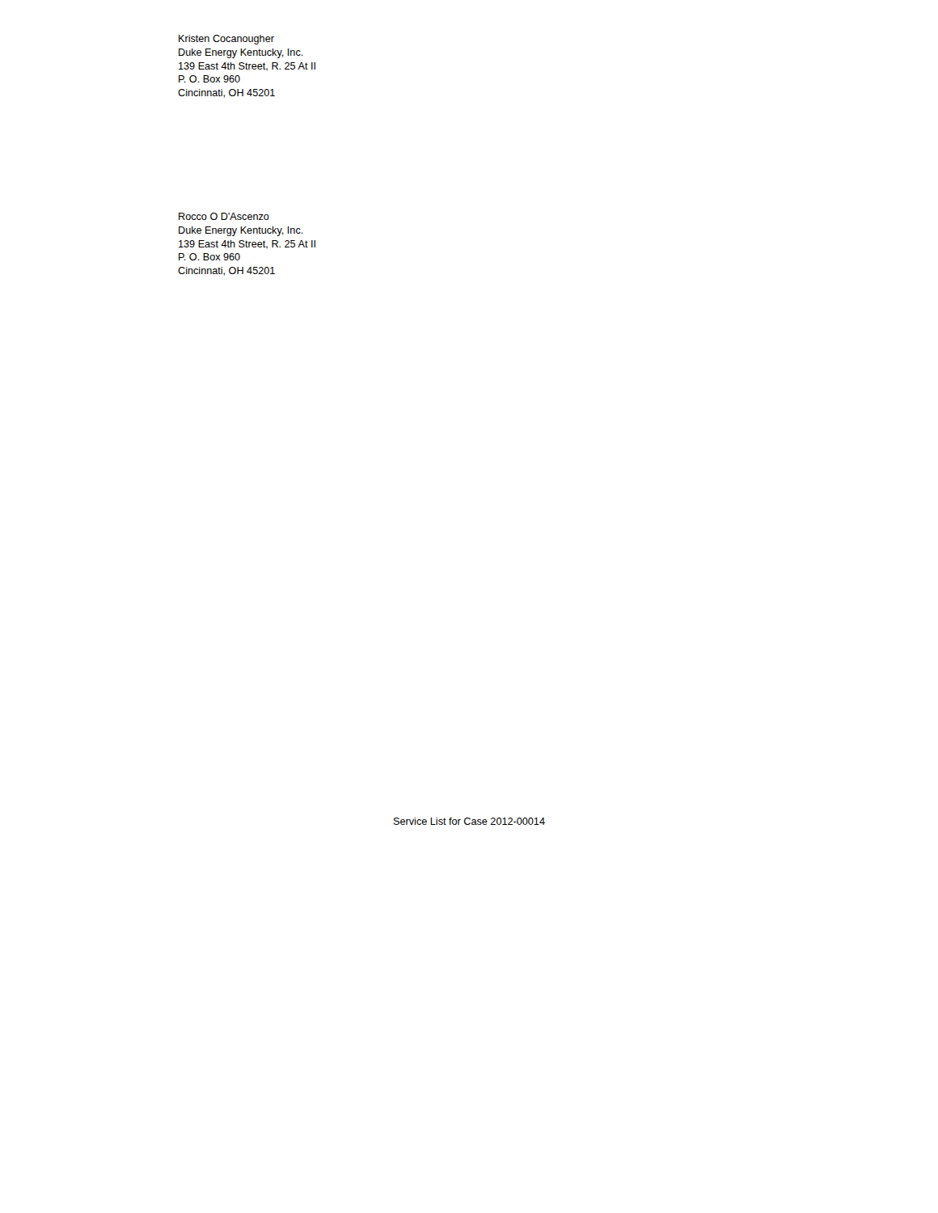Kristen Cocanougher Duke Energy Kentucky, Inc. 139 East 4th Street, R. 25 At II P. O. Box 960 Cincinnati, OH 45201
Rocco O D'Ascenzo Duke Energy Kentucky, Inc. 139 East 4th Street, R. 25 At II P. O. Box 960 Cincinnati, OH 45201
Service List for Case 2012-00014